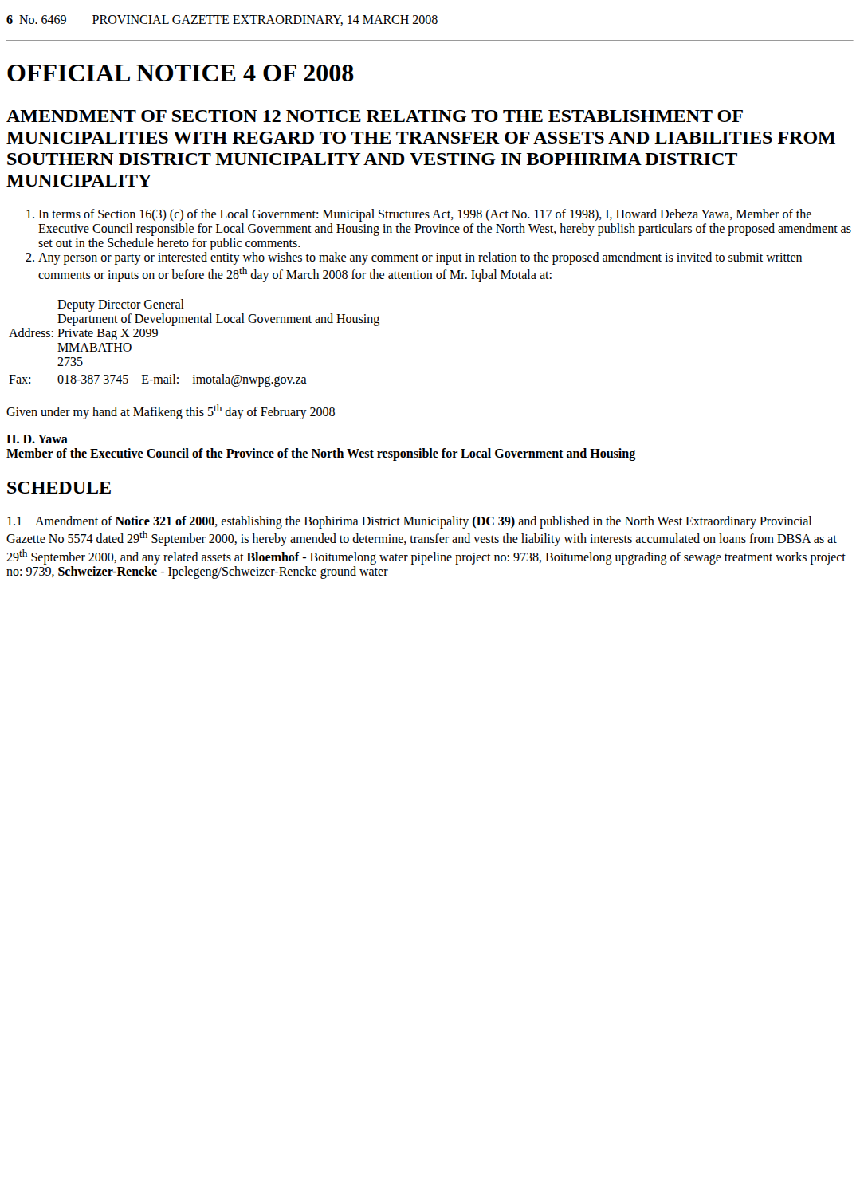6 No. 6469 PROVINCIAL GAZETTE EXTRAORDINARY, 14 MARCH 2008
OFFICIAL NOTICE 4 OF 2008
AMENDMENT OF SECTION 12 NOTICE RELATING TO THE ESTABLISHMENT OF MUNICIPALITIES WITH REGARD TO THE TRANSFER OF ASSETS AND LIABILITIES FROM SOUTHERN DISTRICT MUNICIPALITY AND VESTING IN BOPHIRIMA DISTRICT MUNICIPALITY
In terms of Section 16(3) (c) of the Local Government: Municipal Structures Act, 1998 (Act No. 117 of 1998), I, Howard Debeza Yawa, Member of the Executive Council responsible for Local Government and Housing in the Province of the North West, hereby publish particulars of the proposed amendment as set out in the Schedule hereto for public comments.
Any person or party or interested entity who wishes to make any comment or input in relation to the proposed amendment is invited to submit written comments or inputs on or before the 28th day of March 2008 for the attention of Mr. Iqbal Motala at:
| Address: | Deputy Director General Department of Developmental Local Government and Housing Private Bag X 2099 MMABATHO 2735 |
| Fax: | 018-387 3745 E-mail: imotala@nwpg.gov.za |
Given under my hand at Mafikeng this 5th day of February 2008
H. D. Yawa
Member of the Executive Council of the Province of the North West responsible for Local Government and Housing
SCHEDULE
1.1 Amendment of Notice 321 of 2000, establishing the Bophirima District Municipality (DC 39) and published in the North West Extraordinary Provincial Gazette No 5574 dated 29th September 2000, is hereby amended to determine, transfer and vests the liability with interests accumulated on loans from DBSA as at 29th September 2000, and any related assets at Bloemhof - Boitumelong water pipeline project no: 9738, Boitumelong upgrading of sewage treatment works project no: 9739, Schweizer-Reneke - Ipelegeng/Schweizer-Reneke ground water